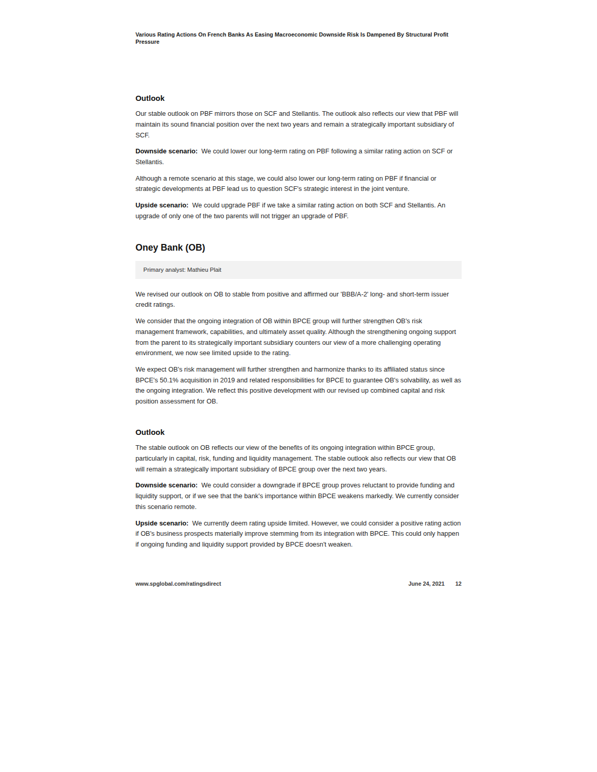Various Rating Actions On French Banks As Easing Macroeconomic Downside Risk Is Dampened By Structural Profit Pressure
Outlook
Our stable outlook on PBF mirrors those on SCF and Stellantis. The outlook also reflects our view that PBF will maintain its sound financial position over the next two years and remain a strategically important subsidiary of SCF.
Downside scenario: We could lower our long-term rating on PBF following a similar rating action on SCF or Stellantis.
Although a remote scenario at this stage, we could also lower our long-term rating on PBF if financial or strategic developments at PBF lead us to question SCF's strategic interest in the joint venture.
Upside scenario: We could upgrade PBF if we take a similar rating action on both SCF and Stellantis. An upgrade of only one of the two parents will not trigger an upgrade of PBF.
Oney Bank (OB)
Primary analyst: Mathieu Plait
We revised our outlook on OB to stable from positive and affirmed our 'BBB/A-2' long- and short-term issuer credit ratings.
We consider that the ongoing integration of OB within BPCE group will further strengthen OB's risk management framework, capabilities, and ultimately asset quality. Although the strengthening ongoing support from the parent to its strategically important subsidiary counters our view of a more challenging operating environment, we now see limited upside to the rating.
We expect OB's risk management will further strengthen and harmonize thanks to its affiliated status since BPCE's 50.1% acquisition in 2019 and related responsibilities for BPCE to guarantee OB's solvability, as well as the ongoing integration. We reflect this positive development with our revised up combined capital and risk position assessment for OB.
Outlook
The stable outlook on OB reflects our view of the benefits of its ongoing integration within BPCE group, particularly in capital, risk, funding and liquidity management. The stable outlook also reflects our view that OB will remain a strategically important subsidiary of BPCE group over the next two years.
Downside scenario: We could consider a downgrade if BPCE group proves reluctant to provide funding and liquidity support, or if we see that the bank's importance within BPCE weakens markedly. We currently consider this scenario remote.
Upside scenario: We currently deem rating upside limited. However, we could consider a positive rating action if OB's business prospects materially improve stemming from its integration with BPCE. This could only happen if ongoing funding and liquidity support provided by BPCE doesn't weaken.
www.spglobal.com/ratingsdirect
June 24, 2021 12